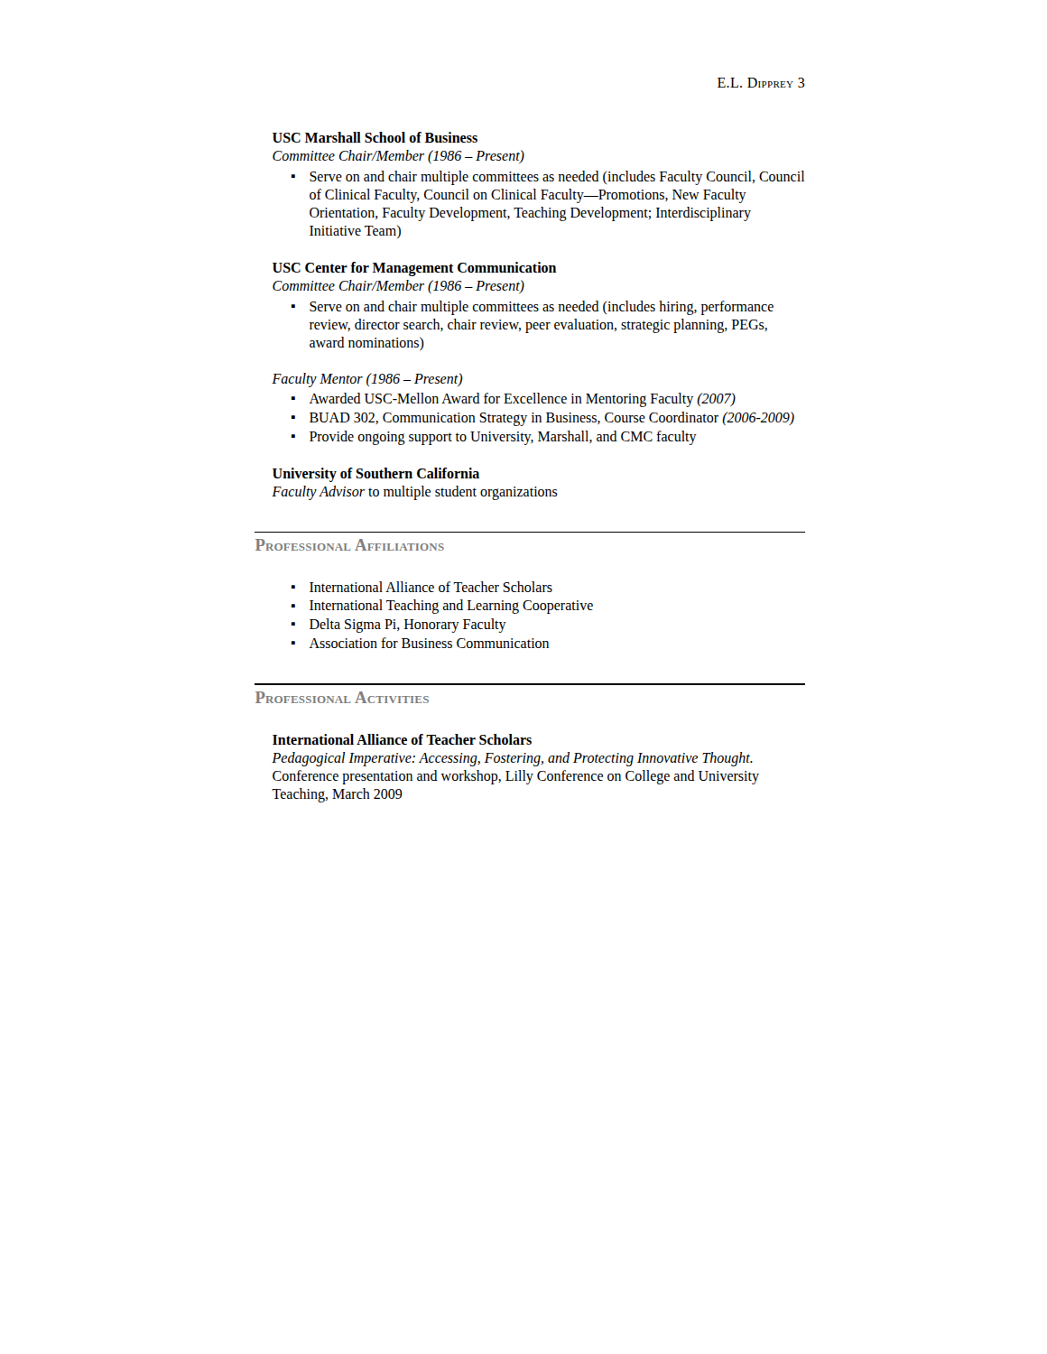E.L. Dipprey 3
USC Marshall School of Business
Committee Chair/Member (1986 – Present)
Serve on and chair multiple committees as needed (includes Faculty Council, Council of Clinical Faculty, Council on Clinical Faculty—Promotions, New Faculty Orientation, Faculty Development, Teaching Development; Interdisciplinary Initiative Team)
USC Center for Management Communication
Committee Chair/Member (1986 – Present)
Serve on and chair multiple committees as needed (includes hiring, performance review, director search, chair review, peer evaluation, strategic planning, PEGs, award nominations)
Faculty Mentor (1986 – Present)
Awarded USC-Mellon Award for Excellence in Mentoring Faculty (2007)
BUAD 302, Communication Strategy in Business, Course Coordinator (2006-2009)
Provide ongoing support to University, Marshall, and CMC faculty
University of Southern California
Faculty Advisor to multiple student organizations
Professional Affiliations
International Alliance of Teacher Scholars
International Teaching and Learning Cooperative
Delta Sigma Pi, Honorary Faculty
Association for Business Communication
Professional Activities
International Alliance of Teacher Scholars
Pedagogical Imperative: Accessing, Fostering, and Protecting Innovative Thought. Conference presentation and workshop, Lilly Conference on College and University Teaching, March 2009